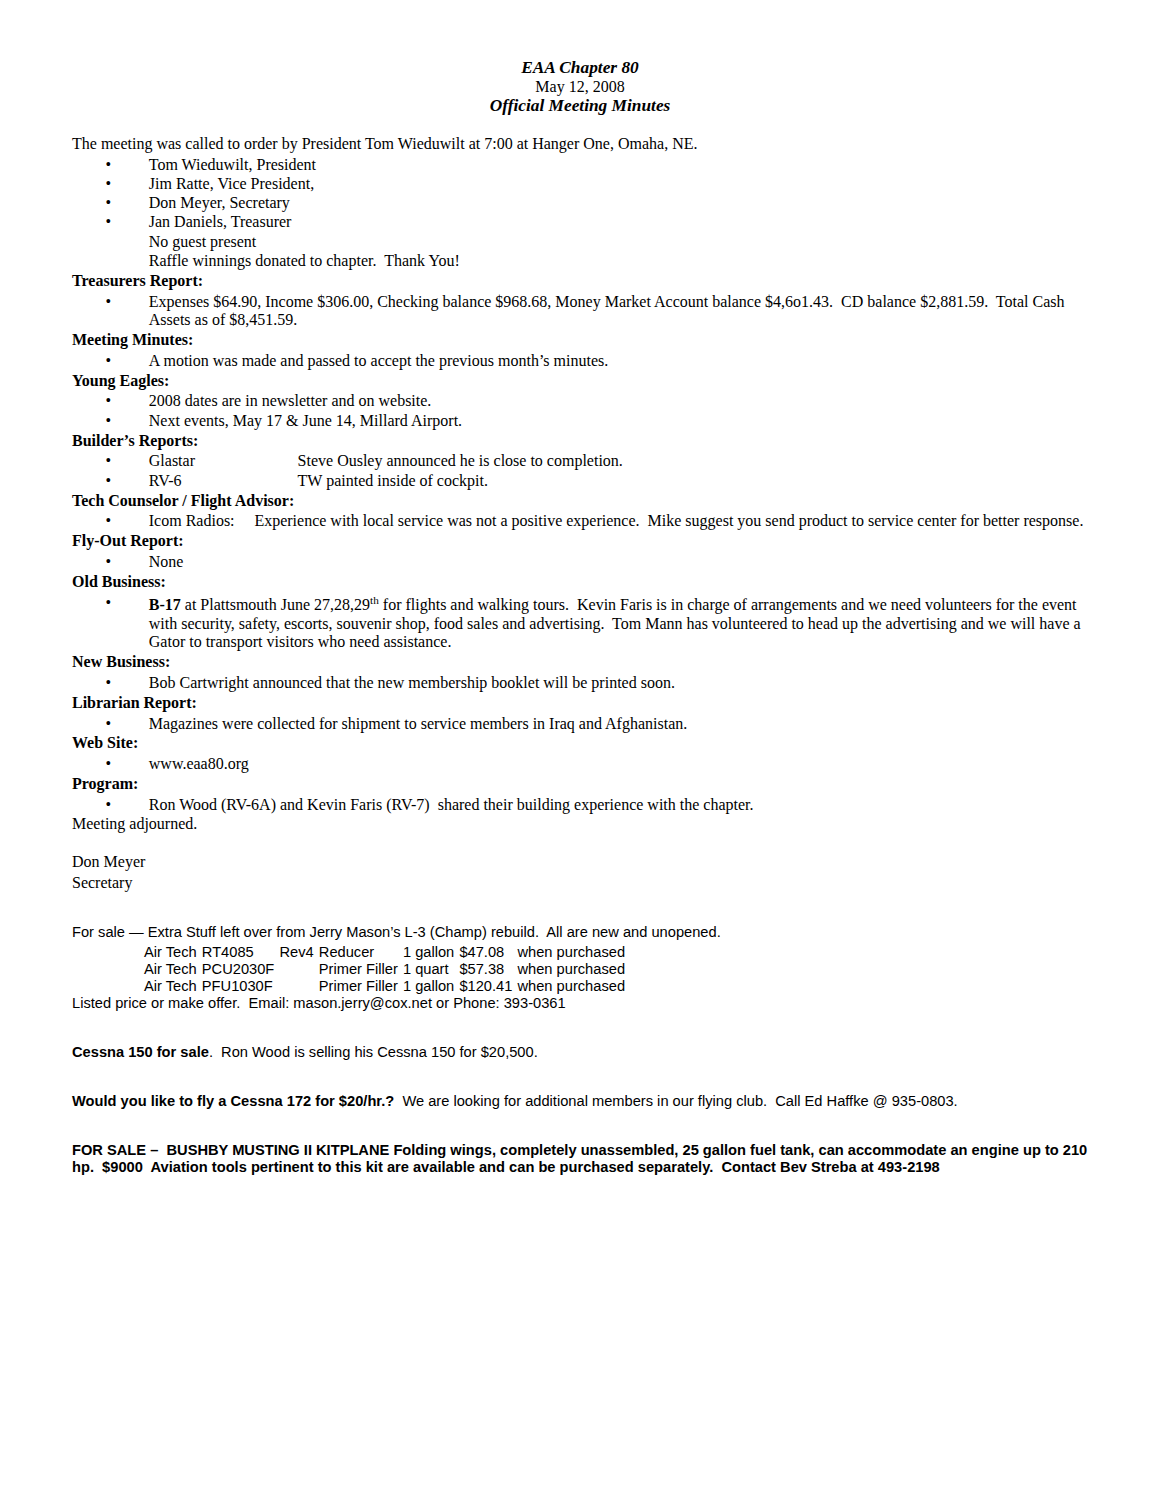EAA Chapter 80
May 12, 2008
Official Meeting Minutes
The meeting was called to order by President Tom Wieduwilt at 7:00 at Hanger One, Omaha, NE.
Tom Wieduwilt, President
Jim Ratte, Vice President,
Don Meyer, Secretary
Jan Daniels, Treasurer
No guest present
Raffle winnings donated to chapter. Thank You!
Treasurers Report:
Expenses $64.90, Income $306.00, Checking balance $968.68, Money Market Account balance $4,6o1.43. CD balance $2,881.59. Total Cash Assets as of $8,451.59.
Meeting Minutes:
A motion was made and passed to accept the previous month’s minutes.
Young Eagles:
2008 dates are in newsletter and on website.
Next events, May 17 & June 14, Millard Airport.
Builder’s Reports:
Glastar Steve Ousley announced he is close to completion.
RV-6 TW painted inside of cockpit.
Tech Counselor / Flight Advisor:
Icom Radios: Experience with local service was not a positive experience. Mike suggest you send product to service center for better response.
Fly-Out Report:
None
Old Business:
B-17 at Plattsmouth June 27,28,29th for flights and walking tours. Kevin Faris is in charge of arrangements and we need volunteers for the event with security, safety, escorts, souvenir shop, food sales and advertising. Tom Mann has volunteered to head up the advertising and we will have a Gator to transport visitors who need assistance.
New Business:
Bob Cartwright announced that the new membership booklet will be printed soon.
Librarian Report:
Magazines were collected for shipment to service members in Iraq and Afghanistan.
Web Site:
www.eaa80.org
Program:
Ron Wood (RV-6A) and Kevin Faris (RV-7) shared their building experience with the chapter.
Meeting adjourned.
Don Meyer
Secretary
For sale — Extra Stuff left over from Jerry Mason’s L-3 (Champ) rebuild. All are new and unopened.
| Air Tech | RT4085 | Rev4 | Reducer | 1 gallon | $47.08 | when purchased |
| Air Tech | PCU2030F | | Primer Filler | 1 quart | $57.38 | when purchased |
| Air Tech | PFU1030F | | Primer Filler | 1 gallon | $120.41 | when purchased |
Listed price or make offer. Email: mason.jerry@cox.net or Phone: 393-0361
Cessna 150 for sale. Ron Wood is selling his Cessna 150 for $20,500.
Would you like to fly a Cessna 172 for $20/hr.? We are looking for additional members in our flying club. Call Ed Haffke @ 935-0803.
FOR SALE – BUSHBY MUSTING II KITPLANE Folding wings, completely unassembled, 25 gallon fuel tank, can accommodate an engine up to 210 hp. $9000 Aviation tools pertinent to this kit are available and can be purchased separately. Contact Bev Streba at 493-2198